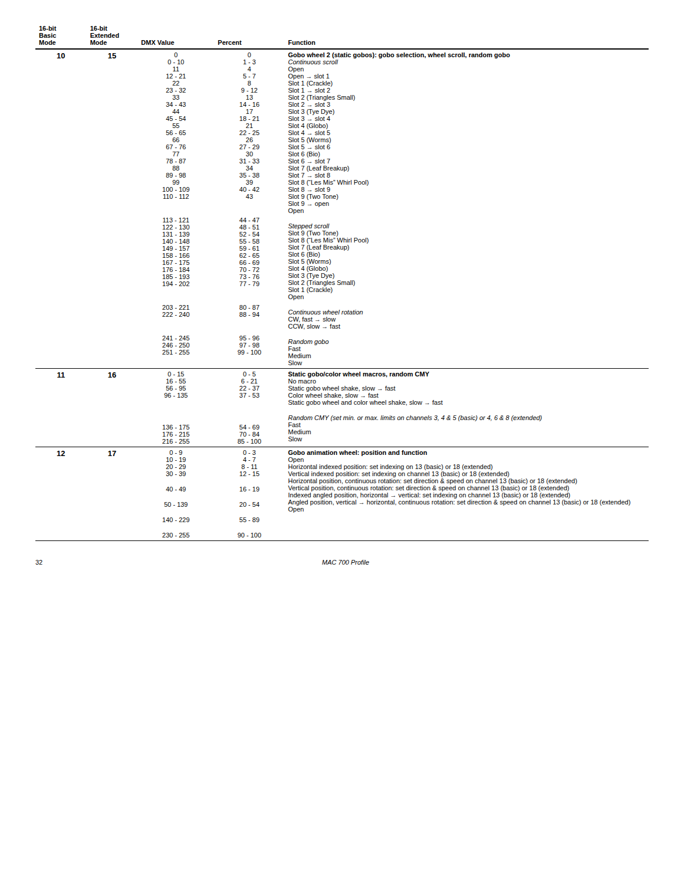| 16-bit Basic Mode | 16-bit Extended Mode | DMX Value | Percent | Function |
| --- | --- | --- | --- | --- |
| 10 | 15 | 0 0 - 10 11 12 - 21 22 23 - 32 33 34 - 43 44 45 - 54 55 56 - 65 66 67 - 76 77 78 - 87 88 89 - 98 99 100 - 109 110 - 112 113 - 121 122 - 130 131 - 139 140 - 148 149 - 157 158 - 166 167 - 175 176 - 184 185 - 193 194 - 202 203 - 221 222 - 240 241 - 245 246 - 250 251 - 255 | 0 1 - 3 4 5 - 7 8 9 - 12 13 14 - 16 17 18 - 21 21 22 - 25 26 27 - 29 30 31 - 33 34 35 - 38 39 40 - 42 43 44 - 47 48 - 51 52 - 54 55 - 58 59 - 61 62 - 65 66 - 69 70 - 72 73 - 76 77 - 79 80 - 87 88 - 94 95 - 96 97 - 98 99 - 100 | Gobo wheel 2 (static gobos): gobo selection, wheel scroll, random gobo Continuous scroll Open Open → slot 1 Slot 1 (Crackle) Slot 1 → slot 2 Slot 2 (Triangles Small) Slot 2 → slot 3 Slot 3 (Tye Dye) Slot 3 → slot 4 Slot 4 (Globo) Slot 4 → slot 5 Slot 5 (Worms) Slot 5 → slot 6 Slot 6 (Bio) Slot 6 → slot 7 Slot 7 (Leaf Breakup) Slot 7 → slot 8 Slot 8 (“Les Mis” Whirl Pool) Slot 8 → slot 9 Slot 9 (Two Tone) Slot 9 → open Open Stepped scroll Slot 9 (Two Tone) Slot 8 (“Les Mis” Whirl Pool) Slot 7 (Leaf Breakup) Slot 6 (Bio) Slot 5 (Worms) Slot 4 (Globo) Slot 3 (Tye Dye) Slot 2 (Triangles Small) Slot 1 (Crackle) Open Continuous wheel rotation CW, fast → slow CCW, slow → fast Random gobo Fast Medium Slow |
| 11 | 16 | 0 - 15 16 - 55 56 - 95 96 - 135 136 - 175 176 - 215 216 - 255 | 0 - 5 6 - 21 22 - 37 37 - 53 54 - 69 70 - 84 85 - 100 | Static gobo/color wheel macros, random CMY No macro Static gobo wheel shake, slow → fast Color wheel shake, slow → fast Static gobo wheel and color wheel shake, slow → fast Random CMY (set min. or max. limits on channels 3, 4 & 5 (basic) or 4, 6 & 8 (extended) Fast Medium Slow |
| 12 | 17 | 0 - 9 10 - 19 20 - 29 30 - 39 40 - 49 50 - 139 140 - 229 230 - 255 | 0 - 3 4 - 7 8 - 11 12 - 15 16 - 19 20 - 54 55 - 89 90 - 100 | Gobo animation wheel: position and function Open Horizontal indexed position: set indexing on 13 (basic) or 18 (extended) Vertical indexed position: set indexing on channel 13 (basic) or 18 (extended) Horizontal position, continuous rotation: set direction & speed on channel 13 (basic) or 18 (extended) Vertical position, continuous rotation: set direction & speed on channel 13 (basic) or 18 (extended) Indexed angled position, horizontal → vertical: set indexing on channel 13 (basic) or 18 (extended) Angled position, vertical → horizontal, continuous rotation: set direction & speed on channel 13 (basic) or 18 (extended) Open |
32
MAC 700 Profile